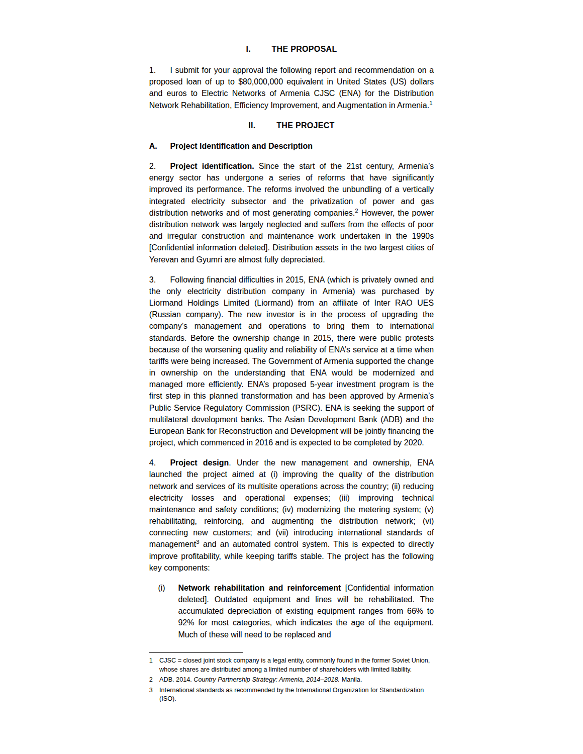I. THE PROPOSAL
1. I submit for your approval the following report and recommendation on a proposed loan of up to $80,000,000 equivalent in United States (US) dollars and euros to Electric Networks of Armenia CJSC (ENA) for the Distribution Network Rehabilitation, Efficiency Improvement, and Augmentation in Armenia.1
II. THE PROJECT
A. Project Identification and Description
2. Project identification. Since the start of the 21st century, Armenia’s energy sector has undergone a series of reforms that have significantly improved its performance. The reforms involved the unbundling of a vertically integrated electricity subsector and the privatization of power and gas distribution networks and of most generating companies.2 However, the power distribution network was largely neglected and suffers from the effects of poor and irregular construction and maintenance work undertaken in the 1990s [Confidential information deleted]. Distribution assets in the two largest cities of Yerevan and Gyumri are almost fully depreciated.
3. Following financial difficulties in 2015, ENA (which is privately owned and the only electricity distribution company in Armenia) was purchased by Liormand Holdings Limited (Liormand) from an affiliate of Inter RAO UES (Russian company). The new investor is in the process of upgrading the company’s management and operations to bring them to international standards. Before the ownership change in 2015, there were public protests because of the worsening quality and reliability of ENA’s service at a time when tariffs were being increased. The Government of Armenia supported the change in ownership on the understanding that ENA would be modernized and managed more efficiently. ENA’s proposed 5-year investment program is the first step in this planned transformation and has been approved by Armenia’s Public Service Regulatory Commission (PSRC). ENA is seeking the support of multilateral development banks. The Asian Development Bank (ADB) and the European Bank for Reconstruction and Development will be jointly financing the project, which commenced in 2016 and is expected to be completed by 2020.
4. Project design. Under the new management and ownership, ENA launched the project aimed at (i) improving the quality of the distribution network and services of its multisite operations across the country; (ii) reducing electricity losses and operational expenses; (iii) improving technical maintenance and safety conditions; (iv) modernizing the metering system; (v) rehabilitating, reinforcing, and augmenting the distribution network; (vi) connecting new customers; and (vii) introducing international standards of management3 and an automated control system. This is expected to directly improve profitability, while keeping tariffs stable. The project has the following key components:
(i) Network rehabilitation and reinforcement [Confidential information deleted]. Outdated equipment and lines will be rehabilitated. The accumulated depreciation of existing equipment ranges from 66% to 92% for most categories, which indicates the age of the equipment. Much of these will need to be replaced and
1 CJSC = closed joint stock company is a legal entity, commonly found in the former Soviet Union, whose shares are distributed among a limited number of shareholders with limited liability.
2 ADB. 2014. Country Partnership Strategy: Armenia, 2014–2018. Manila.
3 International standards as recommended by the International Organization for Standardization (ISO).